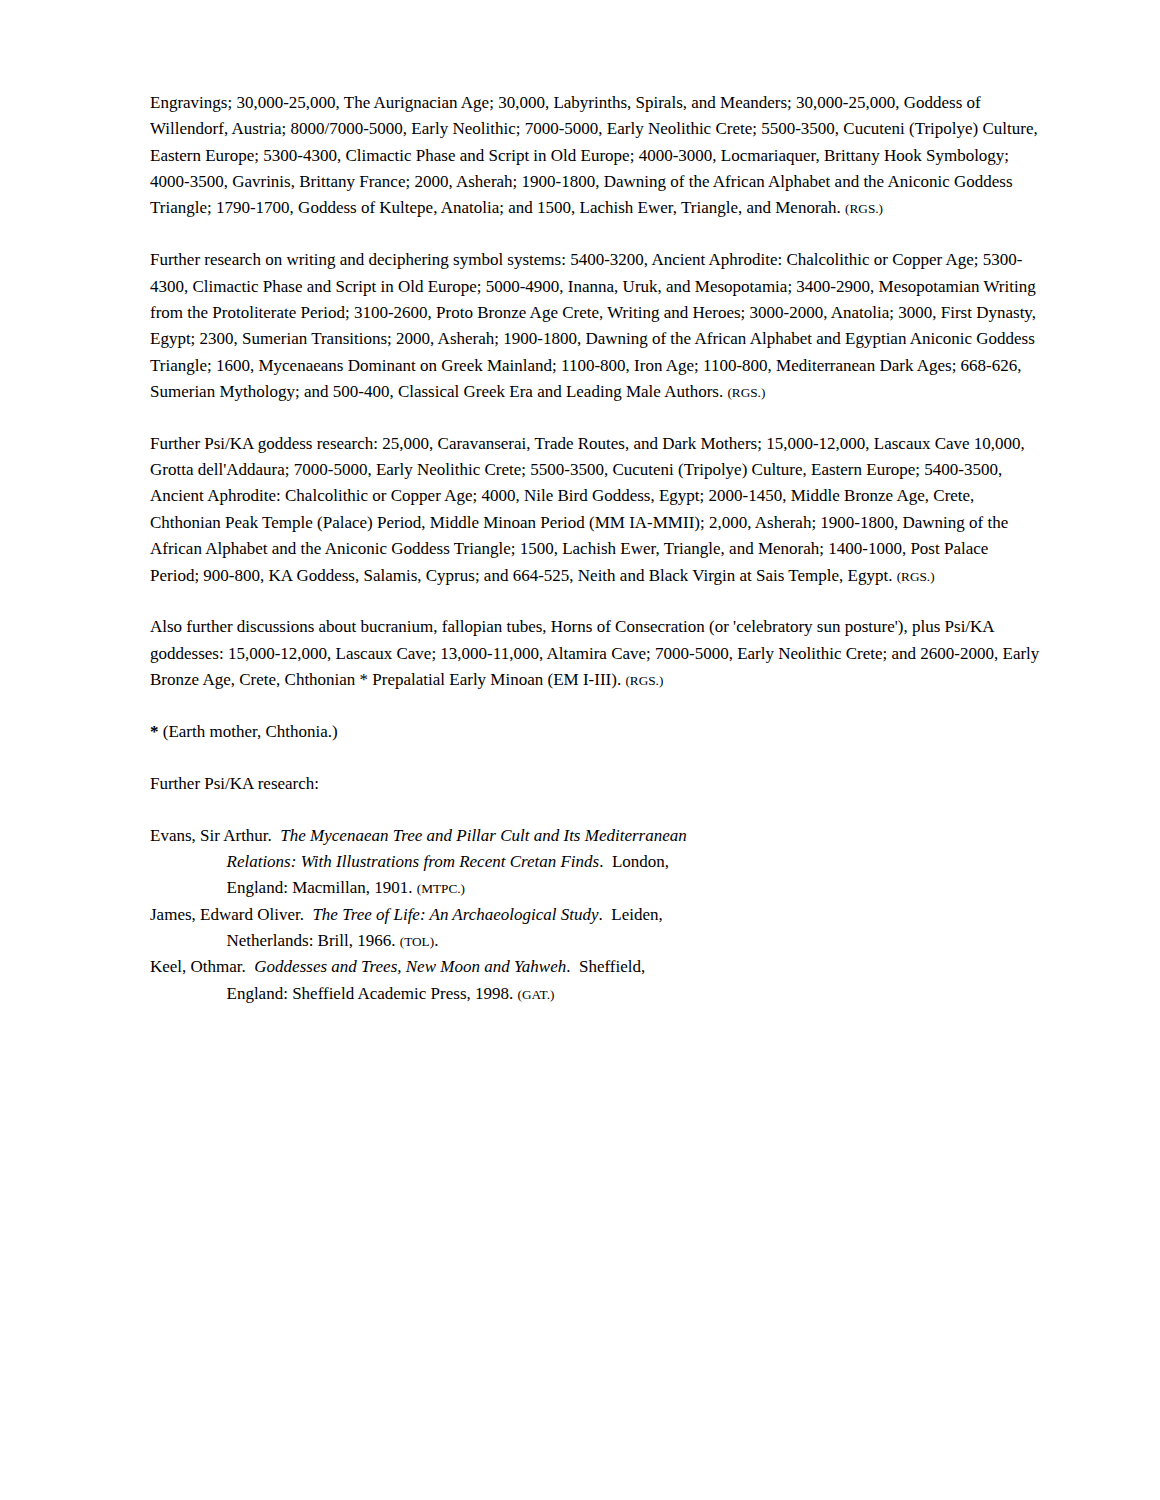Engravings; 30,000-25,000, The Aurignacian Age; 30,000, Labyrinths, Spirals, and Meanders; 30,000-25,000, Goddess of Willendorf, Austria; 8000/7000-5000, Early Neolithic; 7000-5000, Early Neolithic Crete; 5500-3500, Cucuteni (Tripolye) Culture, Eastern Europe; 5300-4300, Climactic Phase and Script in Old Europe; 4000-3000, Locmariaquer, Brittany Hook Symbology; 4000-3500, Gavrinis, Brittany France; 2000, Asherah; 1900-1800, Dawning of the African Alphabet and the Aniconic Goddess Triangle; 1790-1700, Goddess of Kultepe, Anatolia; and 1500, Lachish Ewer, Triangle, and Menorah. (RGS.)
Further research on writing and deciphering symbol systems: 5400-3200, Ancient Aphrodite: Chalcolithic or Copper Age; 5300-4300, Climactic Phase and Script in Old Europe; 5000-4900, Inanna, Uruk, and Mesopotamia; 3400-2900, Mesopotamian Writing from the Protoliterate Period; 3100-2600, Proto Bronze Age Crete, Writing and Heroes; 3000-2000, Anatolia; 3000, First Dynasty, Egypt; 2300, Sumerian Transitions; 2000, Asherah; 1900-1800, Dawning of the African Alphabet and Egyptian Aniconic Goddess Triangle; 1600, Mycenaeans Dominant on Greek Mainland; 1100-800, Iron Age; 1100-800, Mediterranean Dark Ages; 668-626, Sumerian Mythology; and 500-400, Classical Greek Era and Leading Male Authors. (RGS.)
Further Psi/KA goddess research: 25,000, Caravanserai, Trade Routes, and Dark Mothers; 15,000-12,000, Lascaux Cave 10,000, Grotta dell'Addaura; 7000-5000, Early Neolithic Crete; 5500-3500, Cucuteni (Tripolye) Culture, Eastern Europe; 5400-3500, Ancient Aphrodite: Chalcolithic or Copper Age; 4000, Nile Bird Goddess, Egypt; 2000-1450, Middle Bronze Age, Crete, Chthonian Peak Temple (Palace) Period, Middle Minoan Period (MM IA-MMII); 2,000, Asherah; 1900-1800, Dawning of the African Alphabet and the Aniconic Goddess Triangle; 1500, Lachish Ewer, Triangle, and Menorah; 1400-1000, Post Palace Period; 900-800, KA Goddess, Salamis, Cyprus; and 664-525, Neith and Black Virgin at Sais Temple, Egypt. (RGS.)
Also further discussions about bucranium, fallopian tubes, Horns of Consecration (or 'celebratory sun posture'), plus Psi/KA goddesses: 15,000-12,000, Lascaux Cave; 13,000-11,000, Altamira Cave; 7000-5000, Early Neolithic Crete; and 2600-2000, Early Bronze Age, Crete, Chthonian * Prepalatial Early Minoan (EM I-III). (RGS.)
* (Earth mother, Chthonia.)
Further Psi/KA research:
Evans, Sir Arthur. The Mycenaean Tree and Pillar Cult and Its Mediterranean
Relations: With Illustrations from Recent Cretan Finds. London,
England: Macmillan, 1901. (MTPC.)
James, Edward Oliver. The Tree of Life: An Archaeological Study. Leiden,
Netherlands: Brill, 1966. (TOL).
Keel, Othmar. Goddesses and Trees, New Moon and Yahweh. Sheffield,
England: Sheffield Academic Press, 1998. (GAT.)